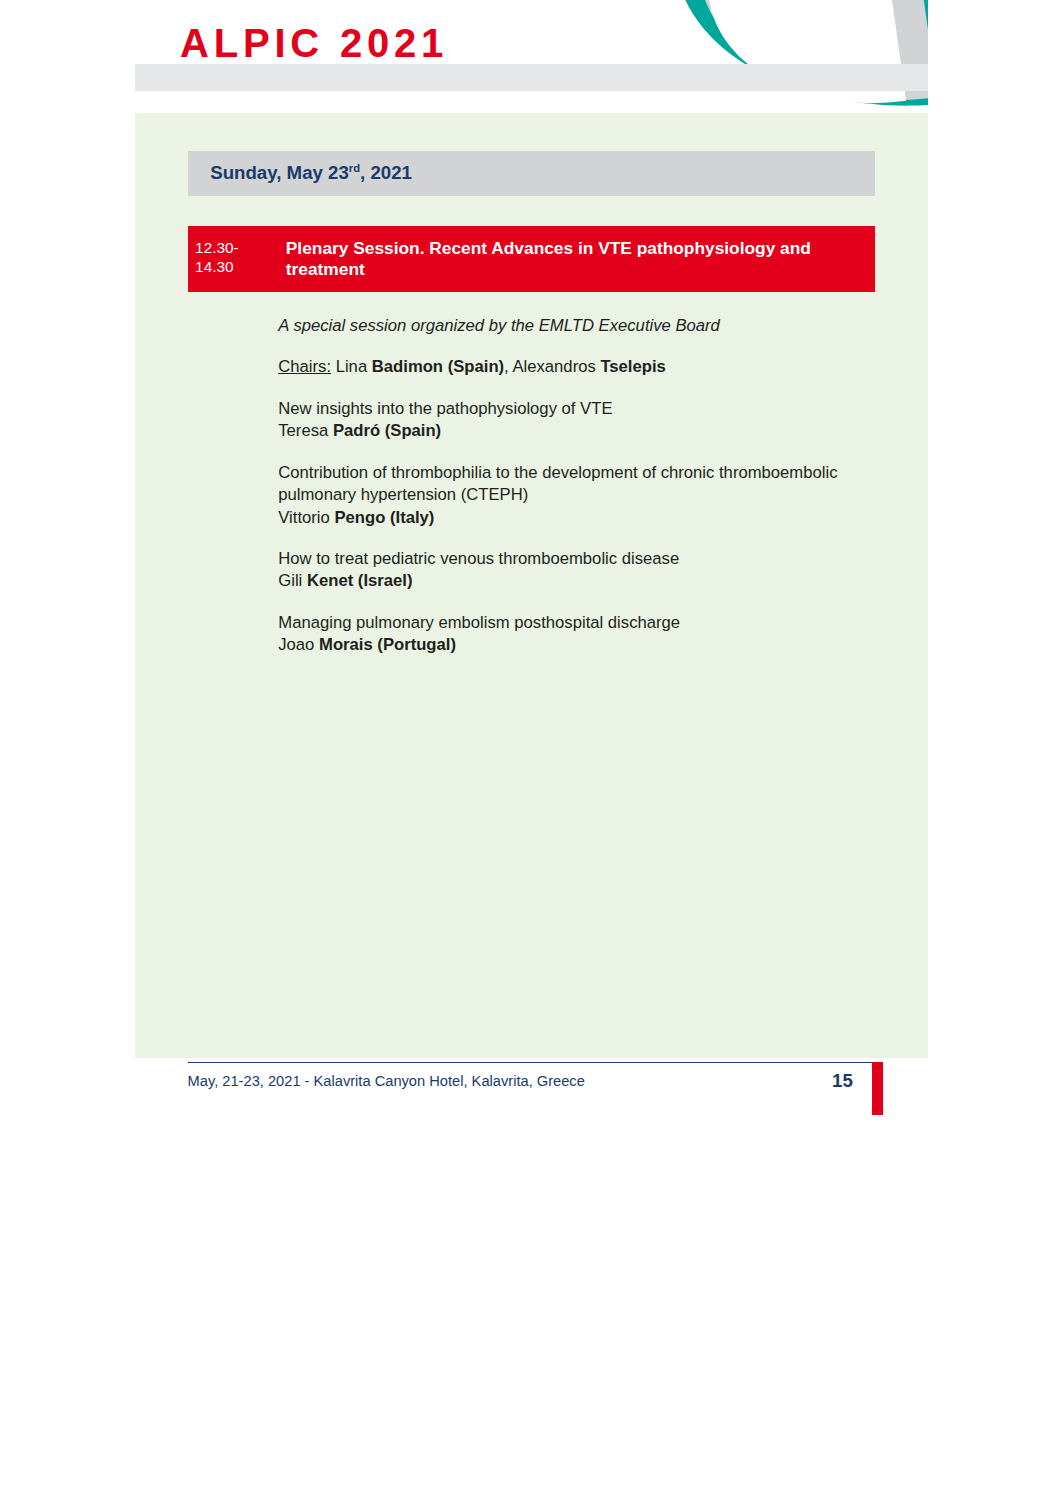ALPIC 2021
Sunday, May 23rd, 2021
12.30-14.30
Plenary Session. Recent Advances in VTE pathophysiology and treatment
A special session organized by the EMLTD Executive Board
Chairs: Lina Badimon (Spain), Alexandros Tselepis
New insights into the pathophysiology of VTE
Teresa Padró (Spain)
Contribution of thrombophilia to the development of chronic thromboembolic pulmonary hypertension (CTEPH)
Vittorio Pengo (Italy)
How to treat pediatric venous thromboembolic disease
Gili Kenet (Israel)
Managing pulmonary embolism posthospital discharge
Joao Morais (Portugal)
May, 21-23, 2021 - Kalavrita Canyon Hotel, Kalavrita, Greece
15